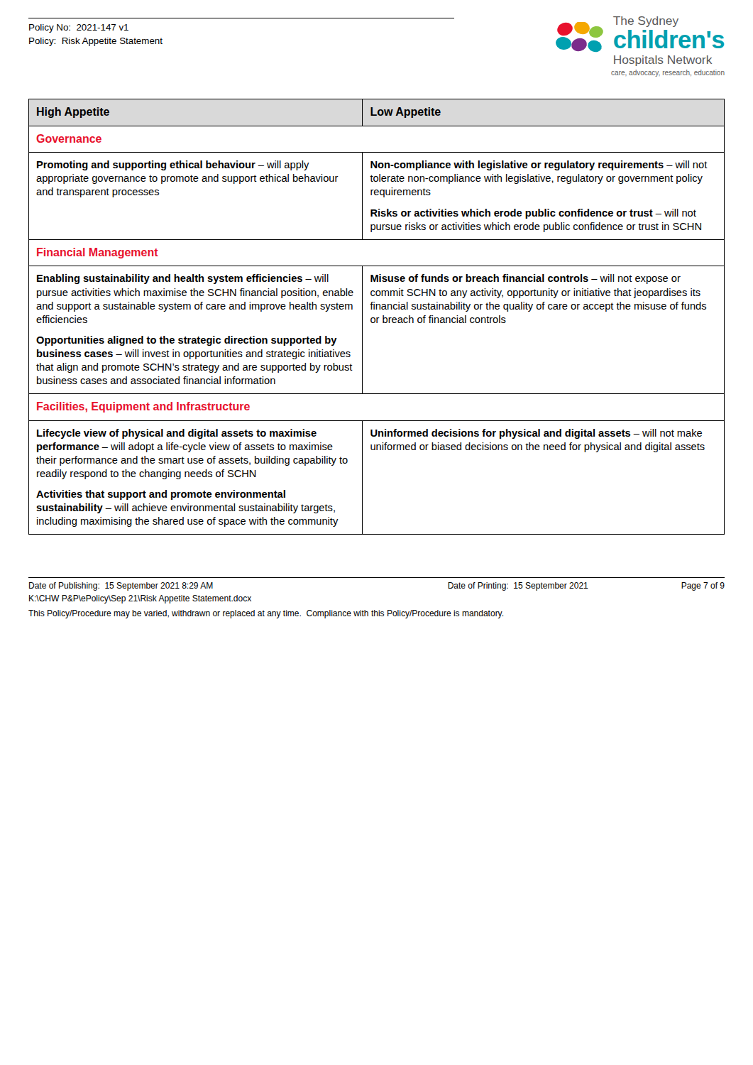Policy No: 2021-147 v1
Policy: Risk Appetite Statement
The Sydney
children's
Hospitals Network
care, advocacy, research, education
| High Appetite | Low Appetite |
| --- | --- |
| Governance |
| Promoting and supporting ethical behaviour – will apply appropriate governance to promote and support ethical behaviour and transparent processes | Non-compliance with legislative or regulatory requirements – will not tolerate non-compliance with legislative, regulatory or government policy requirements Risks or activities which erode public confidence or trust – will not pursue risks or activities which erode public confidence or trust in SCHN |
| Financial Management |
| Enabling sustainability and health system efficiencies – will pursue activities which maximise the SCHN financial position, enable and support a sustainable system of care and improve health system efficiencies Opportunities aligned to the strategic direction supported by business cases – will invest in opportunities and strategic initiatives that align and promote SCHN’s strategy and are supported by robust business cases and associated financial information | Misuse of funds or breach financial controls – will not expose or commit SCHN to any activity, opportunity or initiative that jeopardises its financial sustainability or the quality of care or accept the misuse of funds or breach of financial controls |
| Facilities, Equipment and Infrastructure |
| Lifecycle view of physical and digital assets to maximise performance – will adopt a life-cycle view of assets to maximise their performance and the smart use of assets, building capability to readily respond to the changing needs of SCHN Activities that support and promote environmental sustainability – will achieve environmental sustainability targets, including maximising the shared use of space with the community | Uninformed decisions for physical and digital assets – will not make uniformed or biased decisions on the need for physical and digital assets |
Date of Publishing: 15 September 2021 8:29 AM
Date of Printing: 15 September 2021
Page 7 of 9
K:\CHW P&P\ePolicy\Sep 21\Risk Appetite Statement.docx
This Policy/Procedure may be varied, withdrawn or replaced at any time. Compliance with this Policy/Procedure is mandatory.